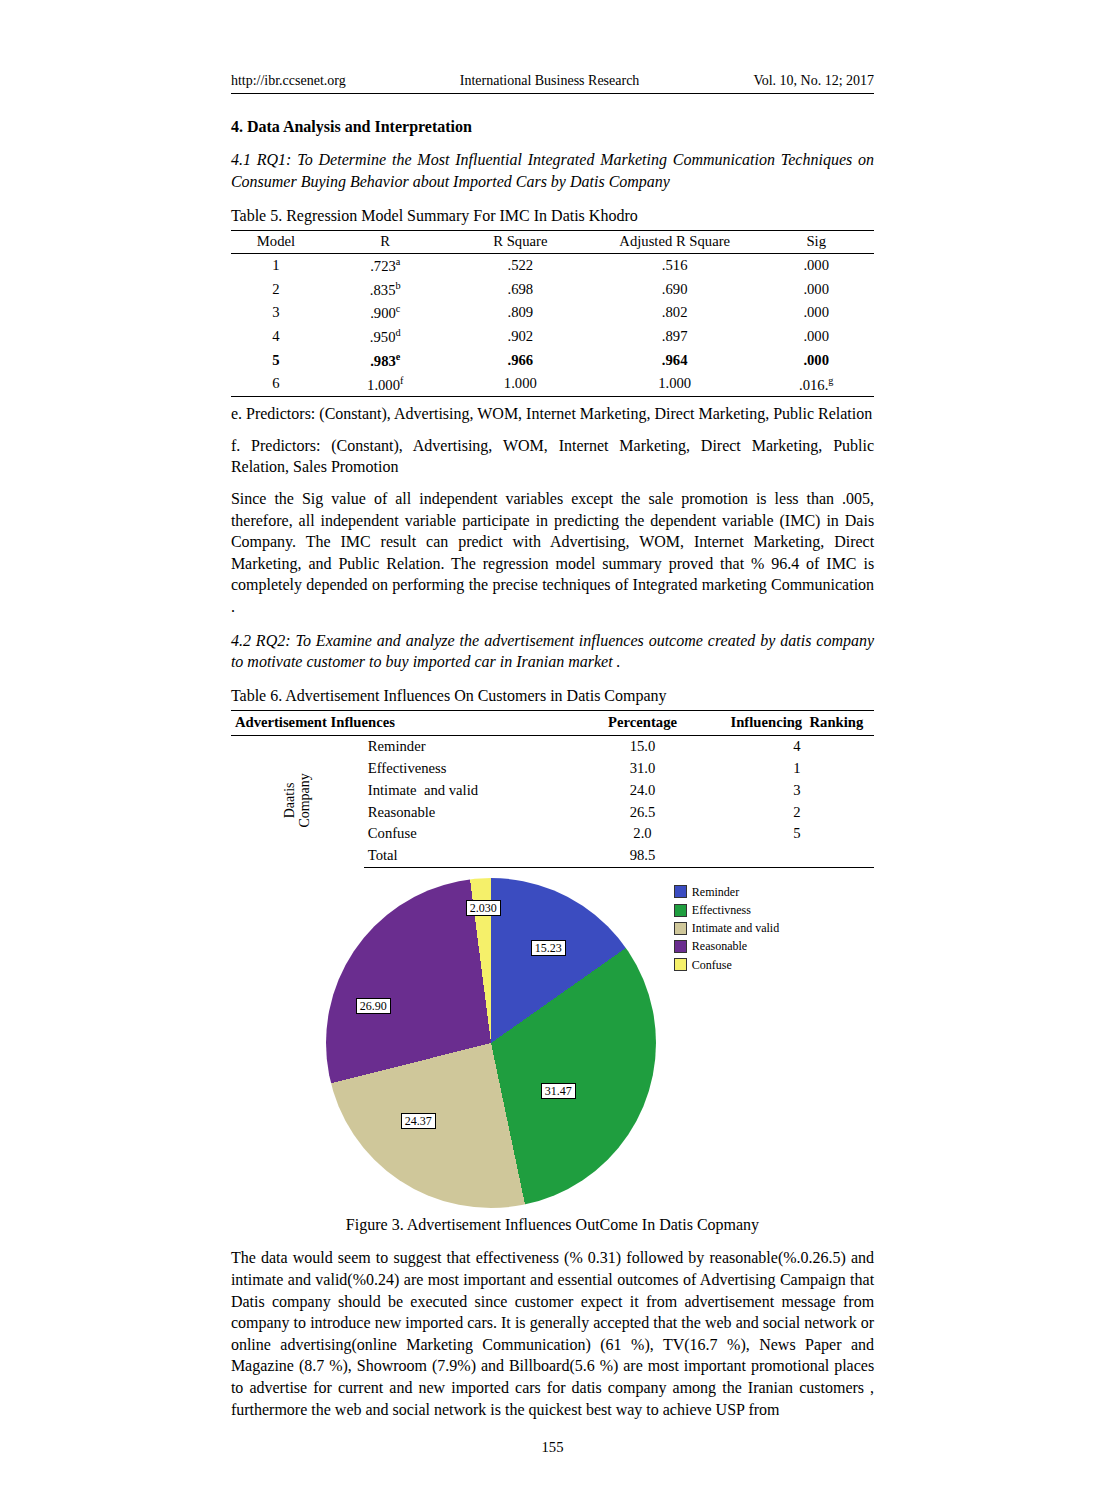http://ibr.ccsenet.org
International Business Research
Vol. 10, No. 12; 2017
4. Data Analysis and Interpretation
4.1 RQ1: To Determine the Most Influential Integrated Marketing Communication Techniques on Consumer Buying Behavior about Imported Cars by Datis Company
Table 5. Regression Model Summary For IMC In Datis Khodro
| Model | R | R Square | Adjusted R Square | Sig |
| --- | --- | --- | --- | --- |
| 1 | .723 a | .522 | .516 | .000 |
| 2 | .835 b | .698 | .690 | .000 |
| 3 | .900 c | .809 | .802 | .000 |
| 4 | .950 d | .902 | .897 | .000 |
| 5 | .983 e | .966 | .964 | .000 |
| 6 | 1.000 f | 1.000 | 1.000 | .016. g |
e. Predictors: (Constant), Advertising, WOM, Internet Marketing, Direct Marketing, Public Relation
f. Predictors: (Constant), Advertising, WOM, Internet Marketing, Direct Marketing, Public Relation, Sales Promotion
Since the Sig value of all independent variables except the sale promotion is less than .005, therefore, all independent variable participate in predicting the dependent variable (IMC) in Dais Company. The IMC result can predict with Advertising, WOM, Internet Marketing, Direct Marketing, and Public Relation. The regression model summary proved that % 96.4 of IMC is completely depended on performing the precise techniques of Integrated marketing Communication .
4.2 RQ2: To Examine and analyze the advertisement influences outcome created by datis company to motivate customer to buy imported car in Iranian market .
Table 6. Advertisement Influences On Customers in Datis Company
| Advertisement Influences | Percentage | Influencing Ranking |
| --- | --- | --- |
| Daatis Company | Reminder | 15.0 | 4 |
| Effectiveness | 31.0 | 1 |
| Intimate and valid | 24.0 | 3 |
| Reasonable | 26.5 | 2 |
| Confuse | 2.0 | 5 |
| Total | 98.5 | |
15.23
31.47
24.37
26.90
2.030
Reminder
Effectivness
Intimate and valid
Reasonable
Confuse
Figure 3. Advertisement Influences OutCome In Datis Copmany
The data would seem to suggest that effectiveness (% 0.31) followed by reasonable(%.0.26.5) and intimate and valid(%0.24) are most important and essential outcomes of Advertising Campaign that Datis company should be executed since customer expect it from advertisement message from company to introduce new imported cars. It is generally accepted that the web and social network or online advertising(online Marketing Communication) (61 %), TV(16.7 %), News Paper and Magazine (8.7 %), Showroom (7.9%) and Billboard(5.6 %) are most important promotional places to advertise for current and new imported cars for datis company among the Iranian customers , furthermore the web and social network is the quickest best way to achieve USP from
155